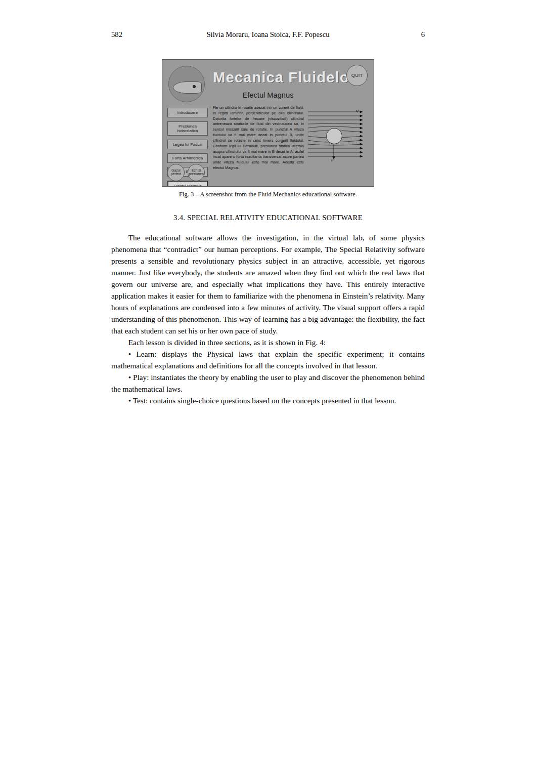582
Silvia Moraru, Ioana Stoica, F.F. Popescu
6
Mecanica Fluidelor
QUIT
Efectul Magnus
Introducere
Presiunea
hidrostatica
Legea lui Pascal
Forta Arhimedica
Ec. lui Bernoulli
Efectul Magnus
Gazul
perfect
Ecn si
presiunea
Fie un cilindru in rotatie asezat intr-un curent de fluid, in regim laminar, perpendicular pe axa cilindrului. Datorita fortelor de frecare (viscozitatii) cilindrul antreneaza straturile de fluid din vecinatatea sa, in sensul miscarii sale de rotatie. In punctul A viteza fluidului va fi mai mare decat in punctul B, unde cilindrul se roteste in sens invers curgerii fluidului. Conform legii lui Bernoulli, presiunea statica laterala asupra cilindrului va fi mai mare in B decat in A, astfel incat apare o forta rezultanta transversal aspre partea unde viteza fluidului este mai mare. Acesta este efectul Magnus.
V
F
Fig. 3 – A screenshot from the Fluid Mechanics educational software.
3.4. SPECIAL RELATIVITY EDUCATIONAL SOFTWARE
The educational software allows the investigation, in the virtual lab, of some physics phenomena that “contradict” our human perceptions. For example, The Special Relativity software presents a sensible and revolutionary physics subject in an attractive, accessible, yet rigorous manner. Just like everybody, the students are amazed when they find out which the real laws that govern our universe are, and especially what implications they have. This entirely interactive application makes it easier for them to familiarize with the phenomena in Einstein’s relativity. Many hours of explanations are condensed into a few minutes of activity. The visual support offers a rapid understanding of this phenomenon. This way of learning has a big advantage: the flexibility, the fact that each student can set his or her own pace of study.
Each lesson is divided in three sections, as it is shown in Fig. 4:
• Learn: displays the Physical laws that explain the specific experiment; it contains mathematical explanations and definitions for all the concepts involved in that lesson.
• Play: instantiates the theory by enabling the user to play and discover the phenomenon behind the mathematical laws.
• Test: contains single-choice questions based on the concepts presented in that lesson.